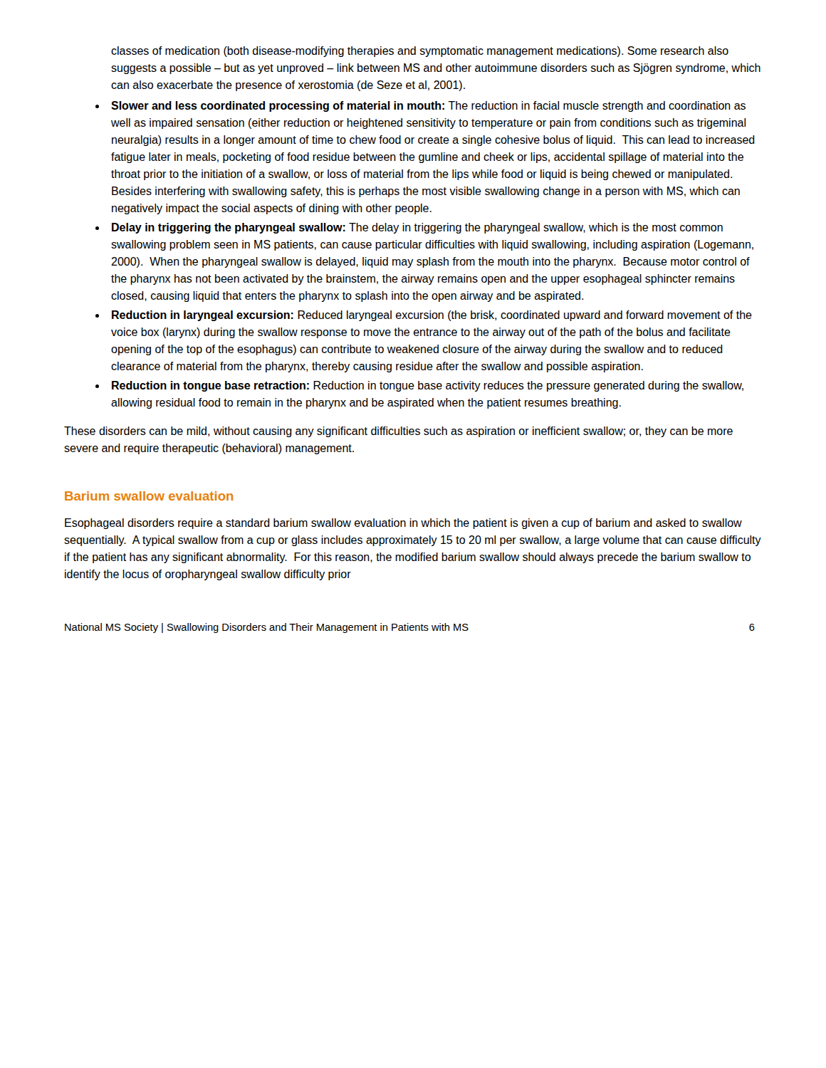classes of medication (both disease-modifying therapies and symptomatic management medications). Some research also suggests a possible – but as yet unproved – link between MS and other autoimmune disorders such as Sjögren syndrome, which can also exacerbate the presence of xerostomia (de Seze et al, 2001).
Slower and less coordinated processing of material in mouth: The reduction in facial muscle strength and coordination as well as impaired sensation (either reduction or heightened sensitivity to temperature or pain from conditions such as trigeminal neuralgia) results in a longer amount of time to chew food or create a single cohesive bolus of liquid. This can lead to increased fatigue later in meals, pocketing of food residue between the gumline and cheek or lips, accidental spillage of material into the throat prior to the initiation of a swallow, or loss of material from the lips while food or liquid is being chewed or manipulated. Besides interfering with swallowing safety, this is perhaps the most visible swallowing change in a person with MS, which can negatively impact the social aspects of dining with other people.
Delay in triggering the pharyngeal swallow: The delay in triggering the pharyngeal swallow, which is the most common swallowing problem seen in MS patients, can cause particular difficulties with liquid swallowing, including aspiration (Logemann, 2000). When the pharyngeal swallow is delayed, liquid may splash from the mouth into the pharynx. Because motor control of the pharynx has not been activated by the brainstem, the airway remains open and the upper esophageal sphincter remains closed, causing liquid that enters the pharynx to splash into the open airway and be aspirated.
Reduction in laryngeal excursion: Reduced laryngeal excursion (the brisk, coordinated upward and forward movement of the voice box (larynx) during the swallow response to move the entrance to the airway out of the path of the bolus and facilitate opening of the top of the esophagus) can contribute to weakened closure of the airway during the swallow and to reduced clearance of material from the pharynx, thereby causing residue after the swallow and possible aspiration.
Reduction in tongue base retraction: Reduction in tongue base activity reduces the pressure generated during the swallow, allowing residual food to remain in the pharynx and be aspirated when the patient resumes breathing.
These disorders can be mild, without causing any significant difficulties such as aspiration or inefficient swallow; or, they can be more severe and require therapeutic (behavioral) management.
Barium swallow evaluation
Esophageal disorders require a standard barium swallow evaluation in which the patient is given a cup of barium and asked to swallow sequentially. A typical swallow from a cup or glass includes approximately 15 to 20 ml per swallow, a large volume that can cause difficulty if the patient has any significant abnormality. For this reason, the modified barium swallow should always precede the barium swallow to identify the locus of oropharyngeal swallow difficulty prior
National MS Society | Swallowing Disorders and Their Management in Patients with MS 6